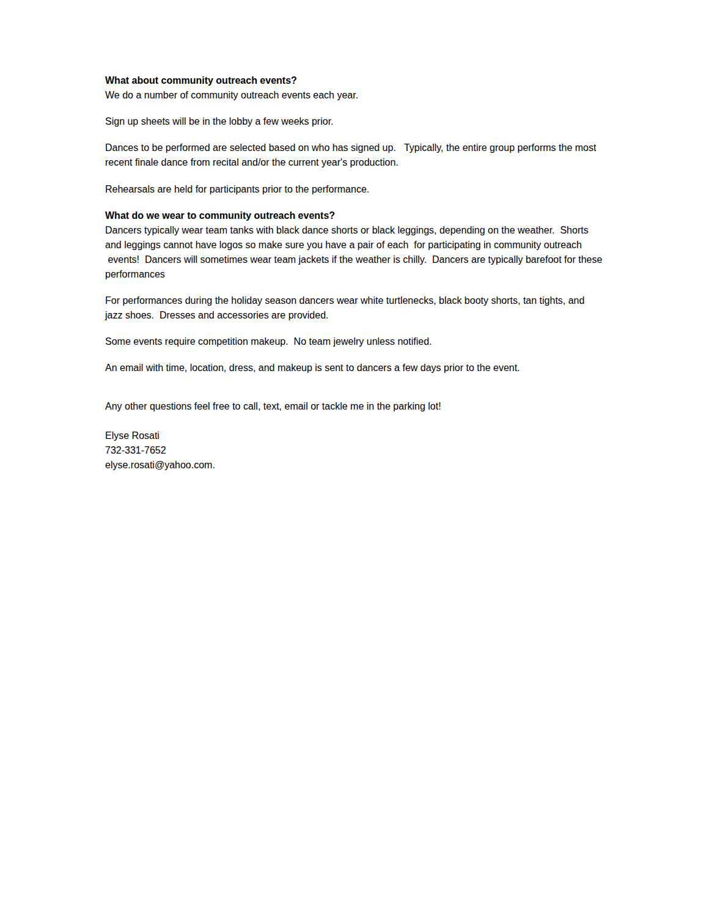What about community outreach events?
We do a number of community outreach events each year.
Sign up sheets will be in the lobby a few weeks prior.
Dances to be performed are selected based on who has signed up. Typically, the entire group performs the most recent finale dance from recital and/or the current year's production.
Rehearsals are held for participants prior to the performance.
What do we wear to community outreach events?
Dancers typically wear team tanks with black dance shorts or black leggings, depending on the weather. Shorts and leggings cannot have logos so make sure you have a pair of each for participating in community outreach events! Dancers will sometimes wear team jackets if the weather is chilly. Dancers are typically barefoot for these performances
For performances during the holiday season dancers wear white turtlenecks, black booty shorts, tan tights, and jazz shoes. Dresses and accessories are provided.
Some events require competition makeup. No team jewelry unless notified.
An email with time, location, dress, and makeup is sent to dancers a few days prior to the event.
Any other questions feel free to call, text, email or tackle me in the parking lot!
Elyse Rosati
732-331-7652
elyse.rosati@yahoo.com.